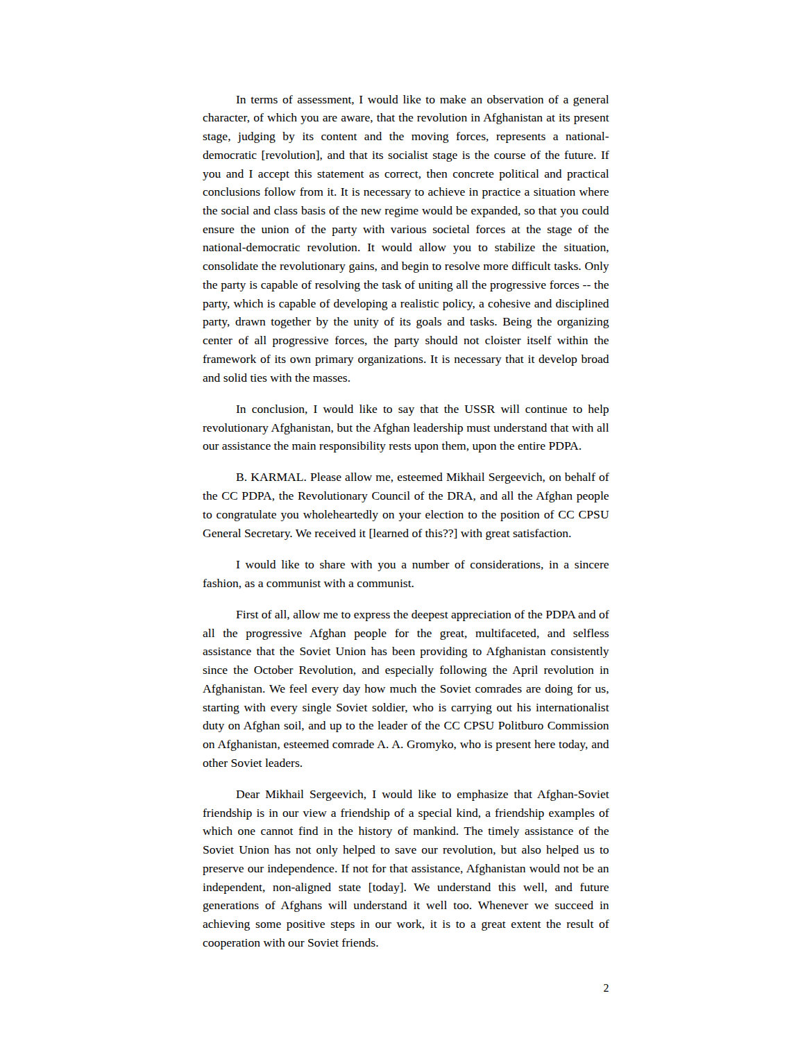In terms of assessment, I would like to make an observation of a general character, of which you are aware, that the revolution in Afghanistan at its present stage, judging by its content and the moving forces, represents a national-democratic [revolution], and that its socialist stage is the course of the future. If you and I accept this statement as correct, then concrete political and practical conclusions follow from it. It is necessary to achieve in practice a situation where the social and class basis of the new regime would be expanded, so that you could ensure the union of the party with various societal forces at the stage of the national-democratic revolution. It would allow you to stabilize the situation, consolidate the revolutionary gains, and begin to resolve more difficult tasks. Only the party is capable of resolving the task of uniting all the progressive forces -- the party, which is capable of developing a realistic policy, a cohesive and disciplined party, drawn together by the unity of its goals and tasks. Being the organizing center of all progressive forces, the party should not cloister itself within the framework of its own primary organizations. It is necessary that it develop broad and solid ties with the masses.
In conclusion, I would like to say that the USSR will continue to help revolutionary Afghanistan, but the Afghan leadership must understand that with all our assistance the main responsibility rests upon them, upon the entire PDPA.
B. KARMAL. Please allow me, esteemed Mikhail Sergeevich, on behalf of the CC PDPA, the Revolutionary Council of the DRA, and all the Afghan people to congratulate you wholeheartedly on your election to the position of CC CPSU General Secretary. We received it [learned of this??] with great satisfaction.
I would like to share with you a number of considerations, in a sincere fashion, as a communist with a communist.
First of all, allow me to express the deepest appreciation of the PDPA and of all the progressive Afghan people for the great, multifaceted, and selfless assistance that the Soviet Union has been providing to Afghanistan consistently since the October Revolution, and especially following the April revolution in Afghanistan. We feel every day how much the Soviet comrades are doing for us, starting with every single Soviet soldier, who is carrying out his internationalist duty on Afghan soil, and up to the leader of the CC CPSU Politburo Commission on Afghanistan, esteemed comrade A. A. Gromyko, who is present here today, and other Soviet leaders.
Dear Mikhail Sergeevich, I would like to emphasize that Afghan-Soviet friendship is in our view a friendship of a special kind, a friendship examples of which one cannot find in the history of mankind. The timely assistance of the Soviet Union has not only helped to save our revolution, but also helped us to preserve our independence. If not for that assistance, Afghanistan would not be an independent, non-aligned state [today]. We understand this well, and future generations of Afghans will understand it well too. Whenever we succeed in achieving some positive steps in our work, it is to a great extent the result of cooperation with our Soviet friends.
2